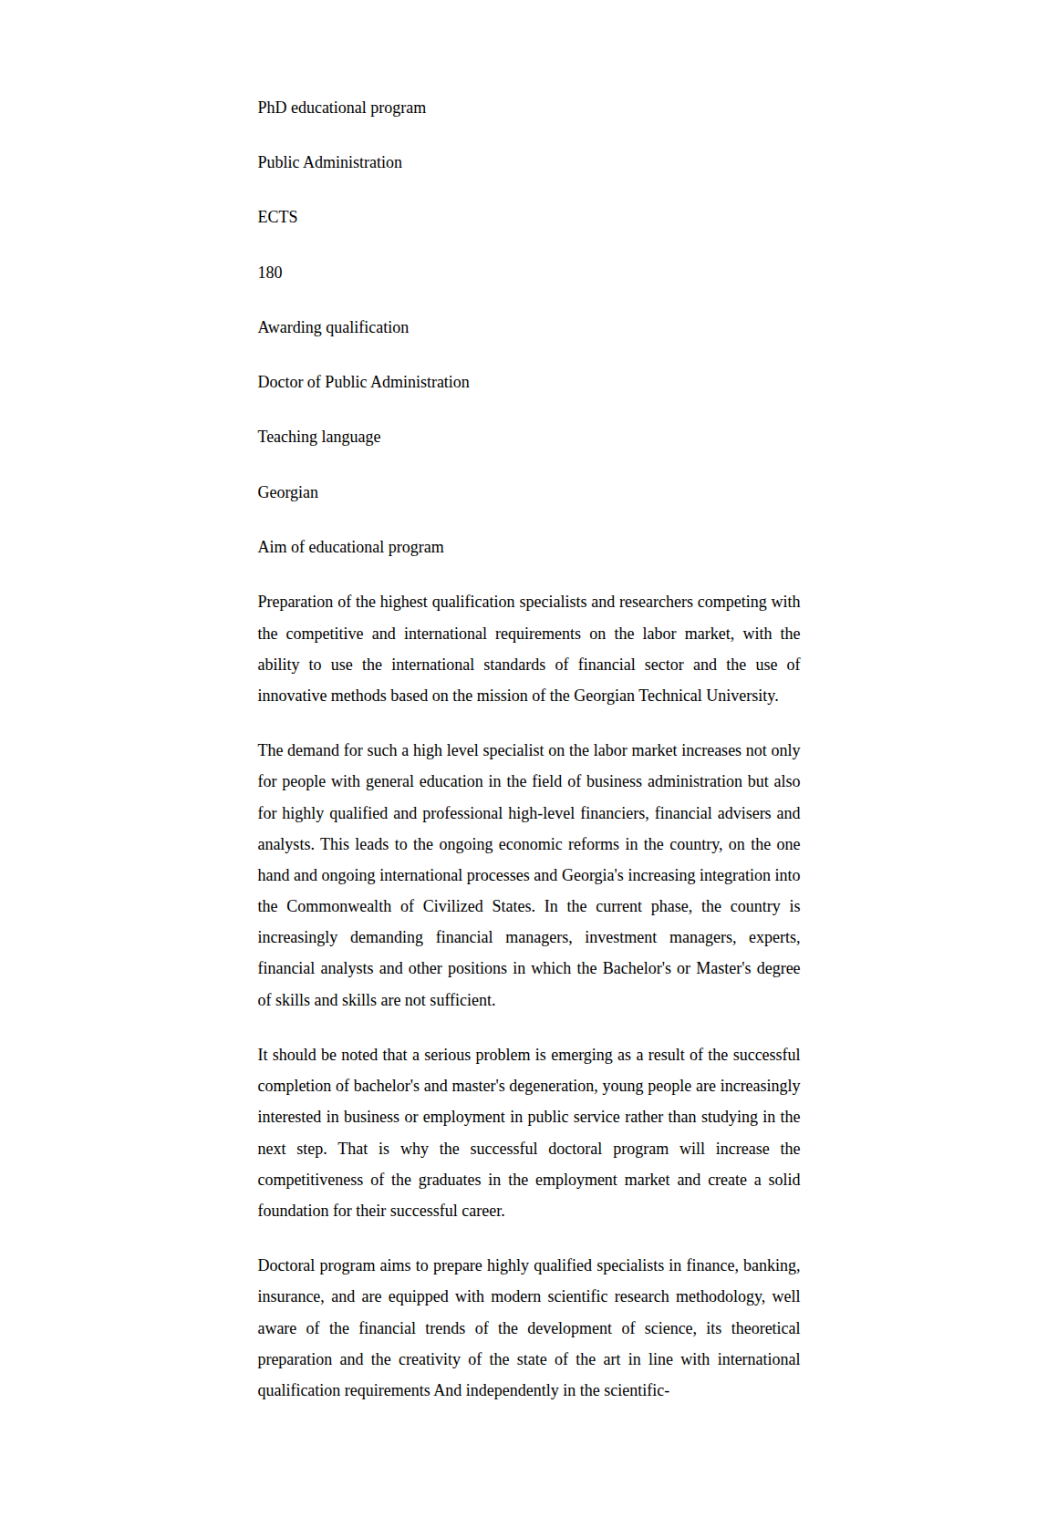PhD educational program
Public Administration
ECTS
180
Awarding qualification
Doctor of Public Administration
Teaching language
Georgian
Aim of educational program
Preparation of the highest qualification specialists and researchers competing with the competitive and international requirements on the labor market, with the ability to use the international standards of financial sector and the use of innovative methods based on the mission of the Georgian Technical University.
The demand for such a high level specialist on the labor market increases not only for people with general education in the field of business administration but also for highly qualified and professional high-level financiers, financial advisers and analysts. This leads to the ongoing economic reforms in the country, on the one hand and ongoing international processes and Georgia's increasing integration into the Commonwealth of Civilized States. In the current phase, the country is increasingly demanding financial managers, investment managers, experts, financial analysts and other positions in which the Bachelor's or Master's degree of skills and skills are not sufficient.
It should be noted that a serious problem is emerging as a result of the successful completion of bachelor's and master's degeneration, young people are increasingly interested in business or employment in public service rather than studying in the next step. That is why the successful doctoral program will increase the competitiveness of the graduates in the employment market and create a solid foundation for their successful career.
Doctoral program aims to prepare highly qualified specialists in finance, banking, insurance, and are equipped with modern scientific research methodology, well aware of the financial trends of the development of science, its theoretical preparation and the creativity of the state of the art in line with international qualification requirements And independently in the scientific-